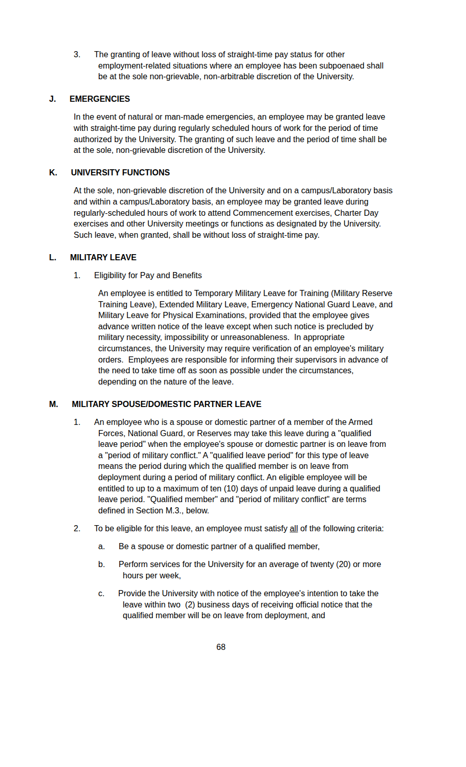3. The granting of leave without loss of straight-time pay status for other employment-related situations where an employee has been subpoenaed shall be at the sole non-grievable, non-arbitrable discretion of the University.
J. EMERGENCIES
In the event of natural or man-made emergencies, an employee may be granted leave with straight-time pay during regularly scheduled hours of work for the period of time authorized by the University. The granting of such leave and the period of time shall be at the sole, non-grievable discretion of the University.
K. UNIVERSITY FUNCTIONS
At the sole, non-grievable discretion of the University and on a campus/Laboratory basis and within a campus/Laboratory basis, an employee may be granted leave during regularly-scheduled hours of work to attend Commencement exercises, Charter Day exercises and other University meetings or functions as designated by the University. Such leave, when granted, shall be without loss of straight-time pay.
L. MILITARY LEAVE
1. Eligibility for Pay and Benefits
An employee is entitled to Temporary Military Leave for Training (Military Reserve Training Leave), Extended Military Leave, Emergency National Guard Leave, and Military Leave for Physical Examinations, provided that the employee gives advance written notice of the leave except when such notice is precluded by military necessity, impossibility or unreasonableness. In appropriate circumstances, the University may require verification of an employee's military orders. Employees are responsible for informing their supervisors in advance of the need to take time off as soon as possible under the circumstances, depending on the nature of the leave.
M. MILITARY SPOUSE/DOMESTIC PARTNER LEAVE
1. An employee who is a spouse or domestic partner of a member of the Armed Forces, National Guard, or Reserves may take this leave during a "qualified leave period" when the employee's spouse or domestic partner is on leave from a "period of military conflict." A "qualified leave period" for this type of leave means the period during which the qualified member is on leave from deployment during a period of military conflict. An eligible employee will be entitled to up to a maximum of ten (10) days of unpaid leave during a qualified leave period. "Qualified member" and "period of military conflict" are terms defined in Section M.3., below.
2. To be eligible for this leave, an employee must satisfy all of the following criteria:
a. Be a spouse or domestic partner of a qualified member,
b. Perform services for the University for an average of twenty (20) or more hours per week,
c. Provide the University with notice of the employee's intention to take the leave within two (2) business days of receiving official notice that the qualified member will be on leave from deployment, and
68